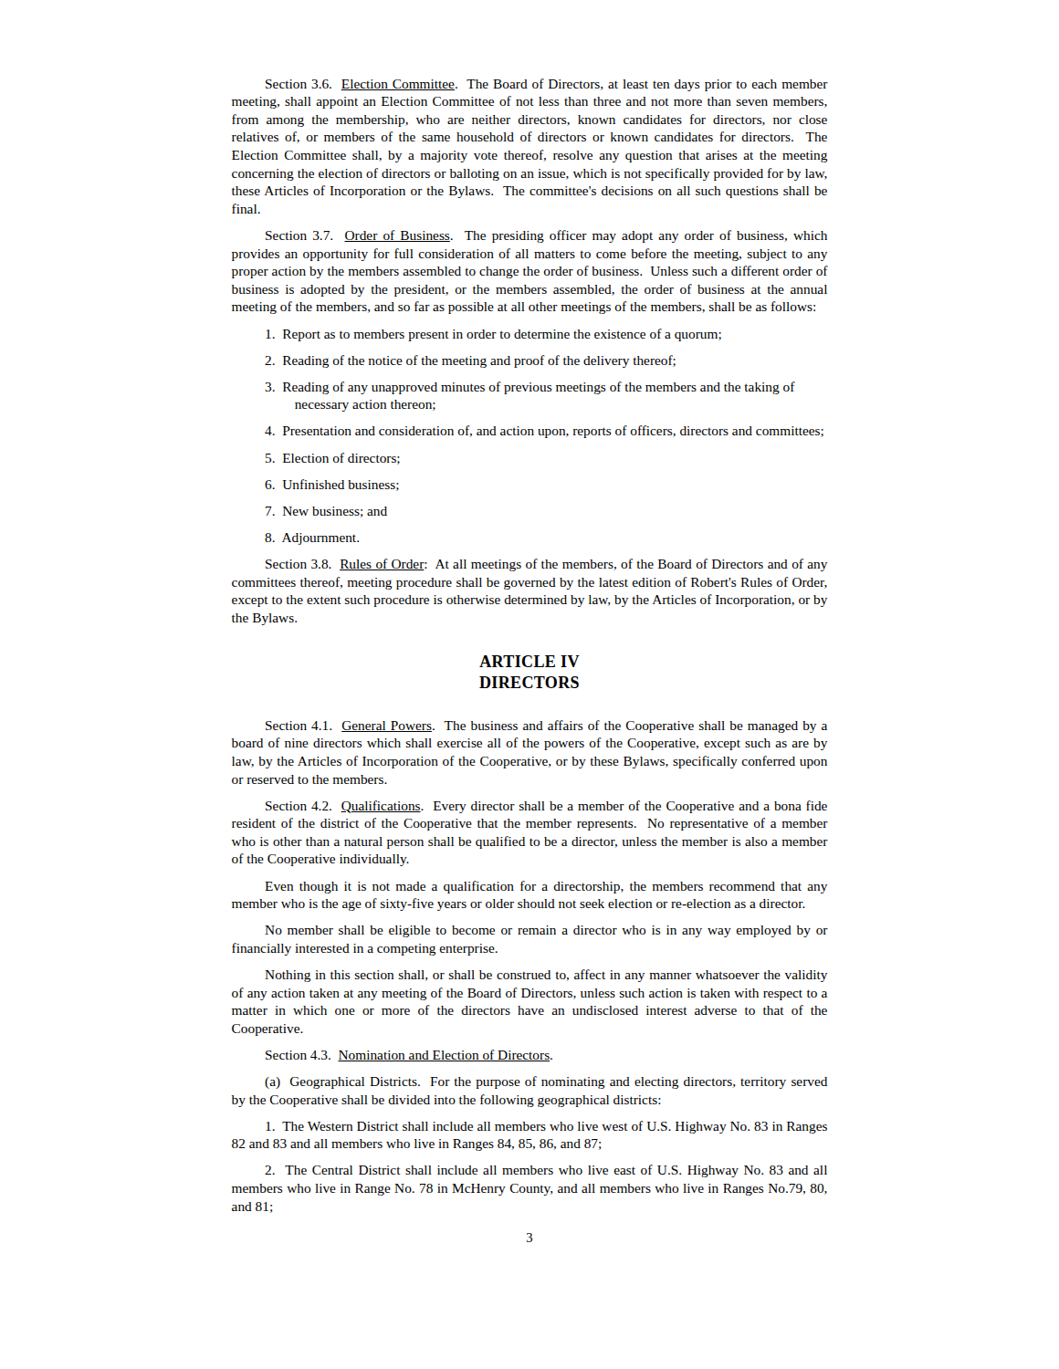Section 3.6. Election Committee. The Board of Directors, at least ten days prior to each member meeting, shall appoint an Election Committee of not less than three and not more than seven members, from among the membership, who are neither directors, known candidates for directors, nor close relatives of, or members of the same household of directors or known candidates for directors. The Election Committee shall, by a majority vote thereof, resolve any question that arises at the meeting concerning the election of directors or balloting on an issue, which is not specifically provided for by law, these Articles of Incorporation or the Bylaws. The committee's decisions on all such questions shall be final.
Section 3.7. Order of Business. The presiding officer may adopt any order of business, which provides an opportunity for full consideration of all matters to come before the meeting, subject to any proper action by the members assembled to change the order of business. Unless such a different order of business is adopted by the president, or the members assembled, the order of business at the annual meeting of the members, and so far as possible at all other meetings of the members, shall be as follows:
1. Report as to members present in order to determine the existence of a quorum;
2. Reading of the notice of the meeting and proof of the delivery thereof;
3. Reading of any unapproved minutes of previous meetings of the members and the taking of necessary action thereon;
4. Presentation and consideration of, and action upon, reports of officers, directors and committees;
5. Election of directors;
6. Unfinished business;
7. New business; and
8. Adjournment.
Section 3.8. Rules of Order: At all meetings of the members, of the Board of Directors and of any committees thereof, meeting procedure shall be governed by the latest edition of Robert's Rules of Order, except to the extent such procedure is otherwise determined by law, by the Articles of Incorporation, or by the Bylaws.
ARTICLE IV
DIRECTORS
Section 4.1. General Powers. The business and affairs of the Cooperative shall be managed by a board of nine directors which shall exercise all of the powers of the Cooperative, except such as are by law, by the Articles of Incorporation of the Cooperative, or by these Bylaws, specifically conferred upon or reserved to the members.
Section 4.2. Qualifications. Every director shall be a member of the Cooperative and a bona fide resident of the district of the Cooperative that the member represents. No representative of a member who is other than a natural person shall be qualified to be a director, unless the member is also a member of the Cooperative individually.
Even though it is not made a qualification for a directorship, the members recommend that any member who is the age of sixty-five years or older should not seek election or re-election as a director.
No member shall be eligible to become or remain a director who is in any way employed by or financially interested in a competing enterprise.
Nothing in this section shall, or shall be construed to, affect in any manner whatsoever the validity of any action taken at any meeting of the Board of Directors, unless such action is taken with respect to a matter in which one or more of the directors have an undisclosed interest adverse to that of the Cooperative.
Section 4.3. Nomination and Election of Directors.
(a) Geographical Districts. For the purpose of nominating and electing directors, territory served by the Cooperative shall be divided into the following geographical districts:
1. The Western District shall include all members who live west of U.S. Highway No. 83 in Ranges 82 and 83 and all members who live in Ranges 84, 85, 86, and 87;
2. The Central District shall include all members who live east of U.S. Highway No. 83 and all members who live in Range No. 78 in McHenry County, and all members who live in Ranges No.79, 80, and 81;
3